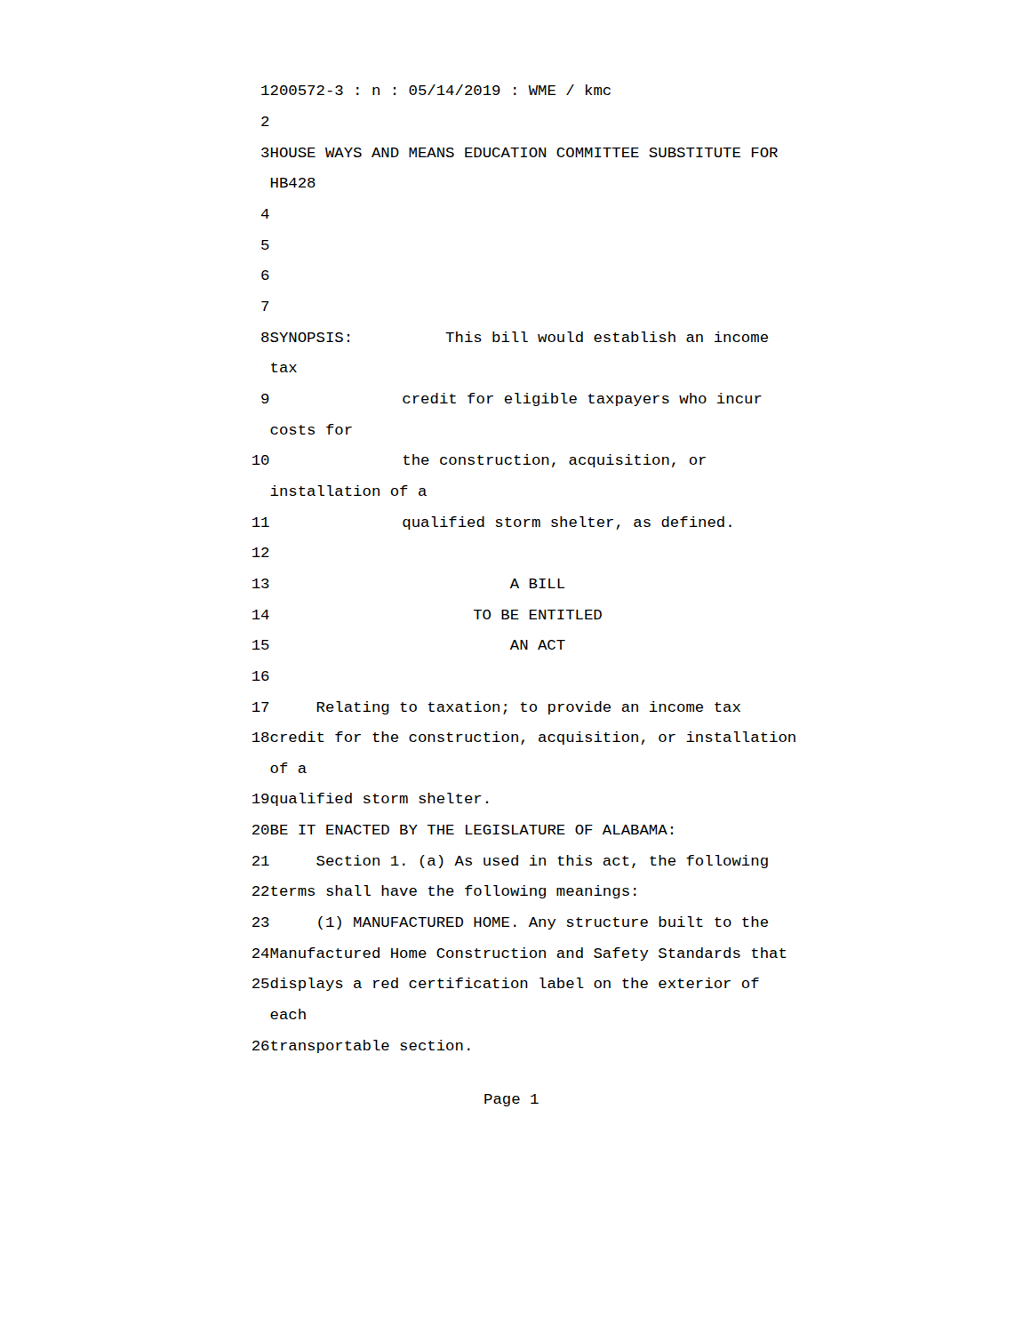| 1 | 200572-3 : n : 05/14/2019 : WME / kmc |
| 2 | |
| 3 | HOUSE WAYS AND MEANS EDUCATION COMMITTEE SUBSTITUTE FOR HB428 |
| 4 | |
| 5 | |
| 6 | |
| 7 | |
| 8 | SYNOPSIS: This bill would establish an income tax |
| 9 | credit for eligible taxpayers who incur costs for |
| 10 | the construction, acquisition, or installation of a |
| 11 | qualified storm shelter, as defined. |
| 12 | |
| 13 | A BILL |
| 14 | TO BE ENTITLED |
| 15 | AN ACT |
| 16 | |
| 17 | Relating to taxation; to provide an income tax |
| 18 | credit for the construction, acquisition, or installation of a |
| 19 | qualified storm shelter. |
| 20 | BE IT ENACTED BY THE LEGISLATURE OF ALABAMA: |
| 21 | Section 1. (a) As used in this act, the following |
| 22 | terms shall have the following meanings: |
| 23 | (1) MANUFACTURED HOME. Any structure built to the |
| 24 | Manufactured Home Construction and Safety Standards that |
| 25 | displays a red certification label on the exterior of each |
| 26 | transportable section. |
Page 1